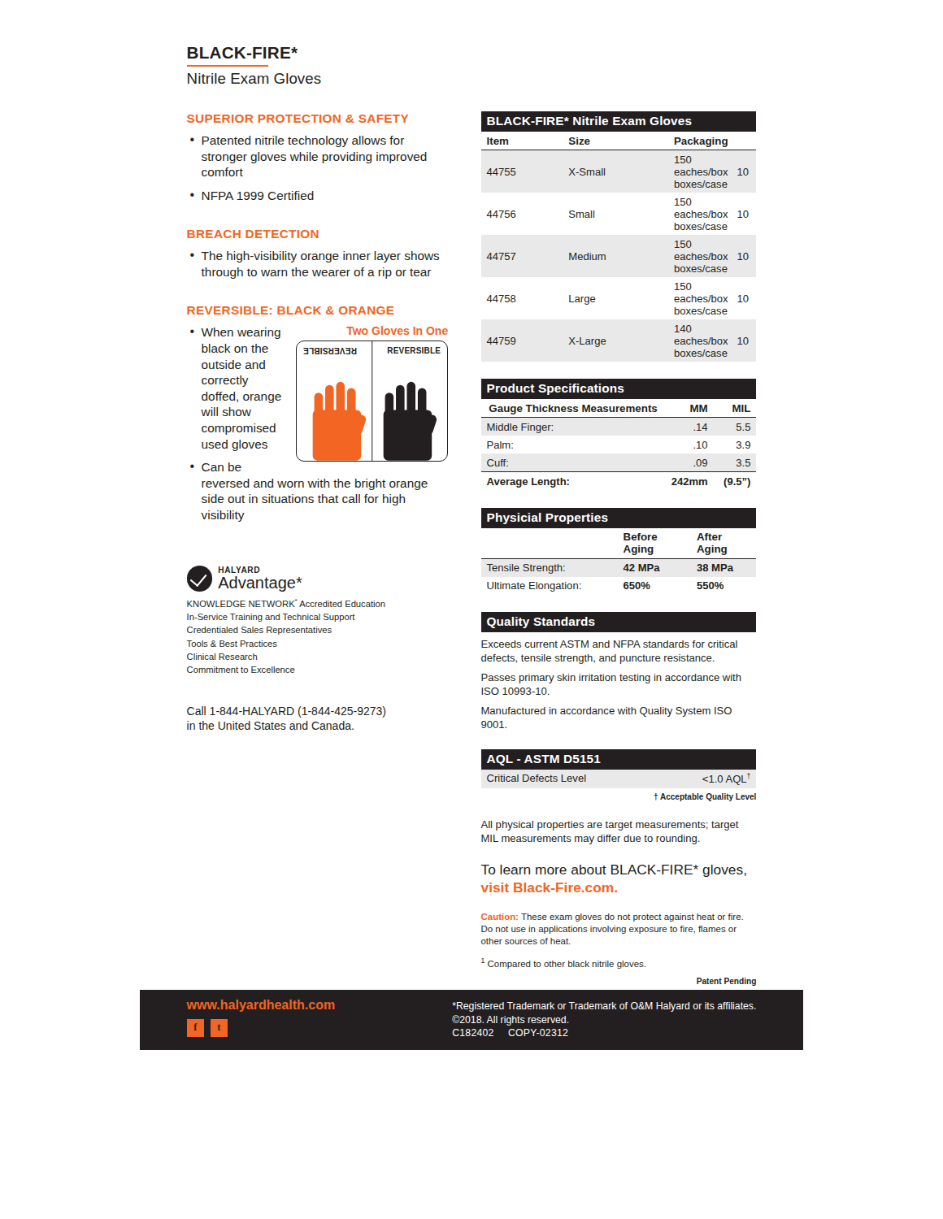BLACK-FIRE*
Nitrile Exam Gloves
Superior Protection & Safety
Patented nitrile technology allows for stronger gloves while providing improved comfort
NFPA 1999 Certified
Breach Detection
The high-visibility orange inner layer shows through to warn the wearer of a rip or tear
Reversible: Black & Orange
Two Gloves In One
REVERSIBLE
REVERSIBLE
When wearing black on the outside and correctly doffed, orange will show compromised used gloves
Can be reversed and worn with the bright orange side out in situations that call for high visibility
HALYARD
Advantage*
KNOWLEDGE NETWORK* Accredited Education
In-Service Training and Technical Support
Credentialed Sales Representatives
Tools & Best Practices
Clinical Research
Commitment to Excellence
Call 1-844-HALYARD (1-844-425-9273)
in the United States and Canada.
BLACK-FIRE* Nitrile Exam Gloves
| Item | Size | Packaging |
| --- | --- | --- |
| 44755 | X-Small | 150 eaches/box 10 boxes/case |
| 44756 | Small | 150 eaches/box 10 boxes/case |
| 44757 | Medium | 150 eaches/box 10 boxes/case |
| 44758 | Large | 150 eaches/box 10 boxes/case |
| 44759 | X-Large | 140 eaches/box 10 boxes/case |
Product Specifications
| Gauge Thickness Measurements | MM | MIL |
| --- | --- | --- |
| Middle Finger: | .14 | 5.5 |
| Palm: | .10 | 3.9 |
| Cuff: | .09 | 3.5 |
| Average Length: | 242mm | (9.5”) |
Physicial Properties
| | Before Aging | After Aging |
| --- | --- | --- |
| Tensile Strength: | 42 MPa | 38 MPa |
| Ultimate Elongation: | 650% | 550% |
Quality Standards
Exceeds current ASTM and NFPA standards for critical defects, tensile strength, and puncture resistance.
Passes primary skin irritation testing in accordance with
ISO 10993-10.
Manufactured in accordance with Quality System ISO 9001.
AQL - ASTM D5151
Critical Defects Level <1.0 AQL†
† Acceptable Quality Level
All physical properties are target measurements; target MIL measurements may differ due to rounding.
To learn more about BLACK-FIRE* gloves,
visit Black-Fire.com.
Caution: These exam gloves do not protect against heat or fire. Do not use in applications involving exposure to fire, flames or other sources of heat.
1 Compared to other black nitrile gloves.
Patent Pending
www.halyardhealth.com
f t
*Registered Trademark or Trademark of O&M Halyard or its affiliates.
©2018. All rights reserved.
C182402 COPY-02312